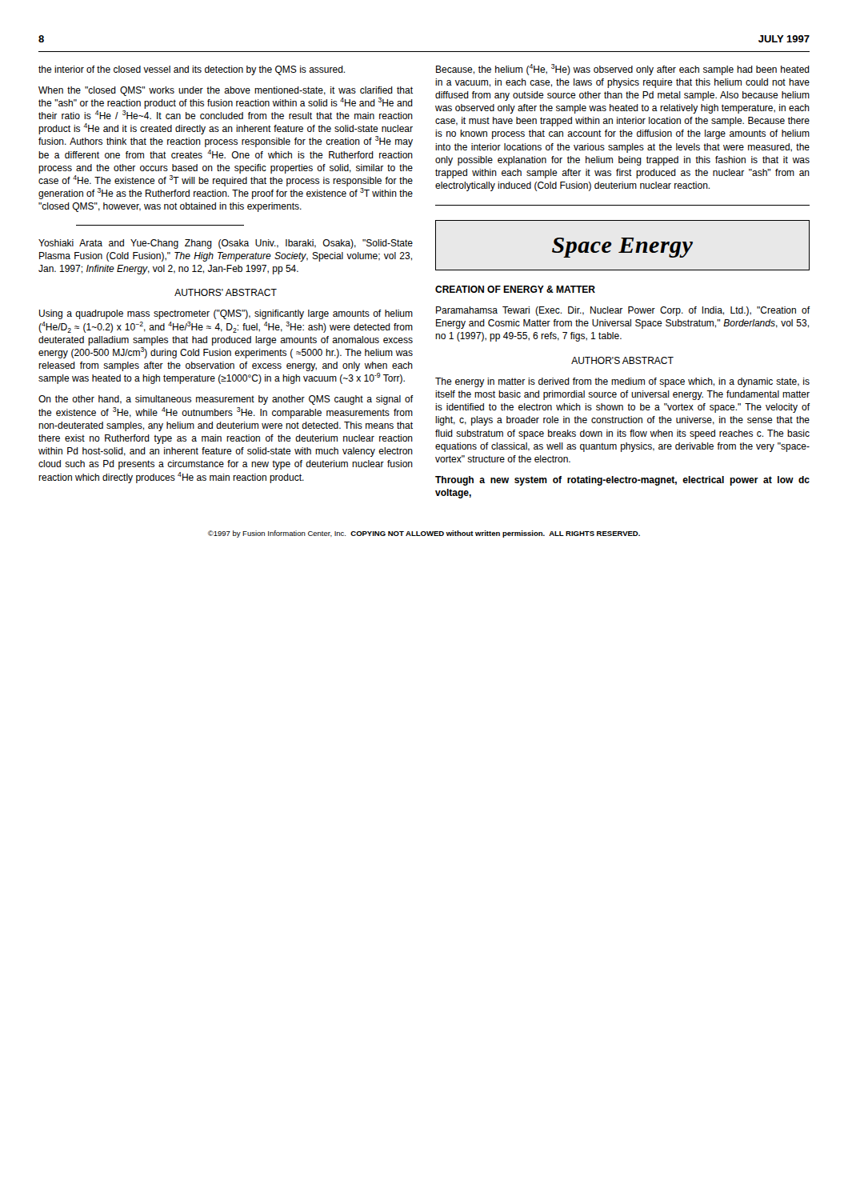8
JULY 1997
the interior of the closed vessel and its detection by the QMS is assured.
When the "closed QMS" works under the above mentioned-state, it was clarified that the "ash" or the reaction product of this fusion reaction within a solid is 4He and 3He and their ratio is 4He / 3He~4. It can be concluded from the result that the main reaction product is 4He and it is created directly as an inherent feature of the solid-state nuclear fusion. Authors think that the reaction process responsible for the creation of 3He may be a different one from that creates 4He. One of which is the Rutherford reaction process and the other occurs based on the specific properties of solid, similar to the case of 4He. The existence of 3T will be required that the process is responsible for the generation of 3He as the Rutherford reaction. The proof for the existence of 3T within the "closed QMS", however, was not obtained in this experiments.
Yoshiaki Arata and Yue-Chang Zhang (Osaka Univ., Ibaraki, Osaka), "Solid-State Plasma Fusion (Cold Fusion)," The High Temperature Society, Special volume; vol 23, Jan. 1997; Infinite Energy, vol 2, no 12, Jan-Feb 1997, pp 54.
AUTHORS' ABSTRACT
Using a quadrupole mass spectrometer ("QMS"), significantly large amounts of helium (4He/D2 ≈ (1~0.2) x 10−2, and 4He/3He ≈ 4, D2: fuel, 4He, 3He: ash) were detected from deuterated palladium samples that had produced large amounts of anomalous excess energy (200-500 MJ/cm3) during Cold Fusion experiments ( ≈5000 hr.). The helium was released from samples after the observation of excess energy, and only when each sample was heated to a high temperature (≥1000°C) in a high vacuum (~3 x 10-9 Torr).
On the other hand, a simultaneous measurement by another QMS caught a signal of the existence of 3He, while 4He outnumbers 3He. In comparable measurements from non-deuterated samples, any helium and deuterium were not detected. This means that there exist no Rutherford type as a main reaction of the deuterium nuclear reaction within Pd host-solid, and an inherent feature of solid-state with much valency electron cloud such as Pd presents a circumstance for a new type of deuterium nuclear fusion reaction which directly produces 4He as main reaction product.
Because, the helium (4He, 3He) was observed only after each sample had been heated in a vacuum, in each case, the laws of physics require that this helium could not have diffused from any outside source other than the Pd metal sample. Also because helium was observed only after the sample was heated to a relatively high temperature, in each case, it must have been trapped within an interior location of the sample. Because there is no known process that can account for the diffusion of the large amounts of helium into the interior locations of the various samples at the levels that were measured, the only possible explanation for the helium being trapped in this fashion is that it was trapped within each sample after it was first produced as the nuclear "ash" from an electrolytically induced (Cold Fusion) deuterium nuclear reaction.
Space Energy
CREATION OF ENERGY & MATTER
Paramahamsa Tewari (Exec. Dir., Nuclear Power Corp. of India, Ltd.), "Creation of Energy and Cosmic Matter from the Universal Space Substratum," Borderlands, vol 53, no 1 (1997), pp 49-55, 6 refs, 7 figs, 1 table.
AUTHOR'S ABSTRACT
The energy in matter is derived from the medium of space which, in a dynamic state, is itself the most basic and primordial source of universal energy. The fundamental matter is identified to the electron which is shown to be a "vortex of space." The velocity of light, c, plays a broader role in the construction of the universe, in the sense that the fluid substratum of space breaks down in its flow when its speed reaches c. The basic equations of classical, as well as quantum physics, are derivable from the very "space-vortex" structure of the electron.
Through a new system of rotating-electro-magnet, electrical power at low dc voltage,
©1997 by Fusion Information Center, Inc. COPYING NOT ALLOWED without written permission. ALL RIGHTS RESERVED.